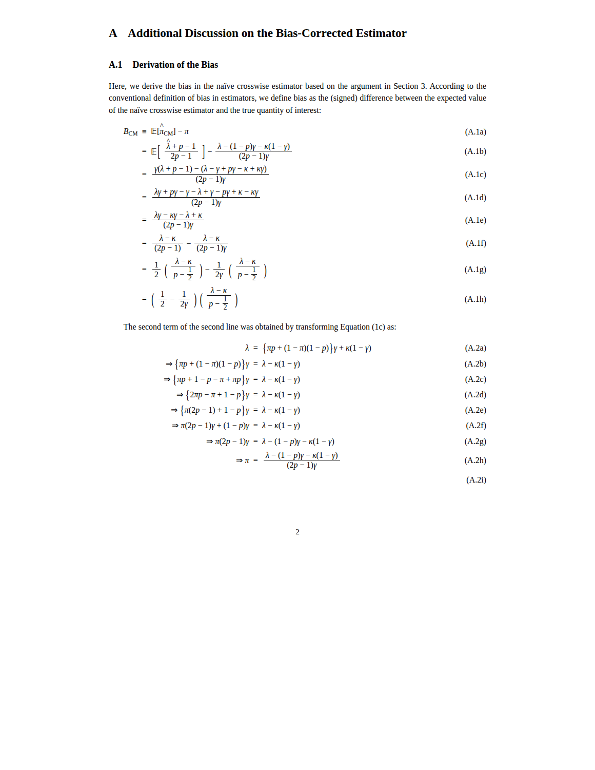AAdditional Discussion on the Bias-Corrected Estimator
A.1 Derivation of the Bias
Here, we derive the bias in the naïve crosswise estimator based on the argument in Section 3. According to the conventional definition of bias in estimators, we define bias as the (signed) difference between the expected value of the naïve crosswise estimator and the true quantity of interest:
| B CM | ≡ | 𝔼 [ ^ π CM ] − π | (A.1a) |
| | = | 𝔼 [ ^ λ + p − 1 2 p − 1 ] − λ − (1 − p ) γ − κ (1 − γ ) (2 p − 1) γ | (A.1b) |
| | = | γ ( λ + p − 1) − ( λ − γ + pγ − κ + κγ ) (2 p − 1) γ | (A.1c) |
| | = | λγ + pγ − γ − λ + γ − pγ + κ − κγ (2 p − 1) γ | (A.1d) |
| | = | λγ − κγ − λ + κ (2 p − 1) γ | (A.1e) |
| | = | λ − κ (2 p − 1) − λ − κ (2 p − 1) γ | (A.1f) |
| | = | 1 2 ( λ − κ p − 1 2 ) − 1 2 γ ( λ − κ p − 1 2 ) | (A.1g) |
| | = | ( 1 2 − 1 2 γ ) ( λ − κ p − 1 2 ) | (A.1h) |
The second term of the second line was obtained by transforming Equation (1c) as:
| λ | = | { πp + (1 − π )(1 − p ) } γ + κ (1 − γ ) | (A.2a) |
| ⇒ { πp + (1 − π )(1 − p ) } γ | = | λ − κ (1 − γ ) | (A.2b) |
| ⇒ { πp + 1 − p − π + πp } γ | = | λ − κ (1 − γ ) | (A.2c) |
| ⇒ { 2 πp − π + 1 − p } γ | = | λ − κ (1 − γ ) | (A.2d) |
| ⇒ { π (2 p − 1) + 1 − p } γ | = | λ − κ (1 − γ ) | (A.2e) |
| ⇒ π (2 p − 1) γ + (1 − p ) γ | = | λ − κ (1 − γ ) | (A.2f) |
| ⇒ π (2 p − 1) γ | = | λ − (1 − p ) γ − κ (1 − γ ) | (A.2g) |
| ⇒ π | = | λ − (1 − p ) γ − κ (1 − γ ) (2 p − 1) γ | (A.2h) |
| | | | (A.2i) |
2